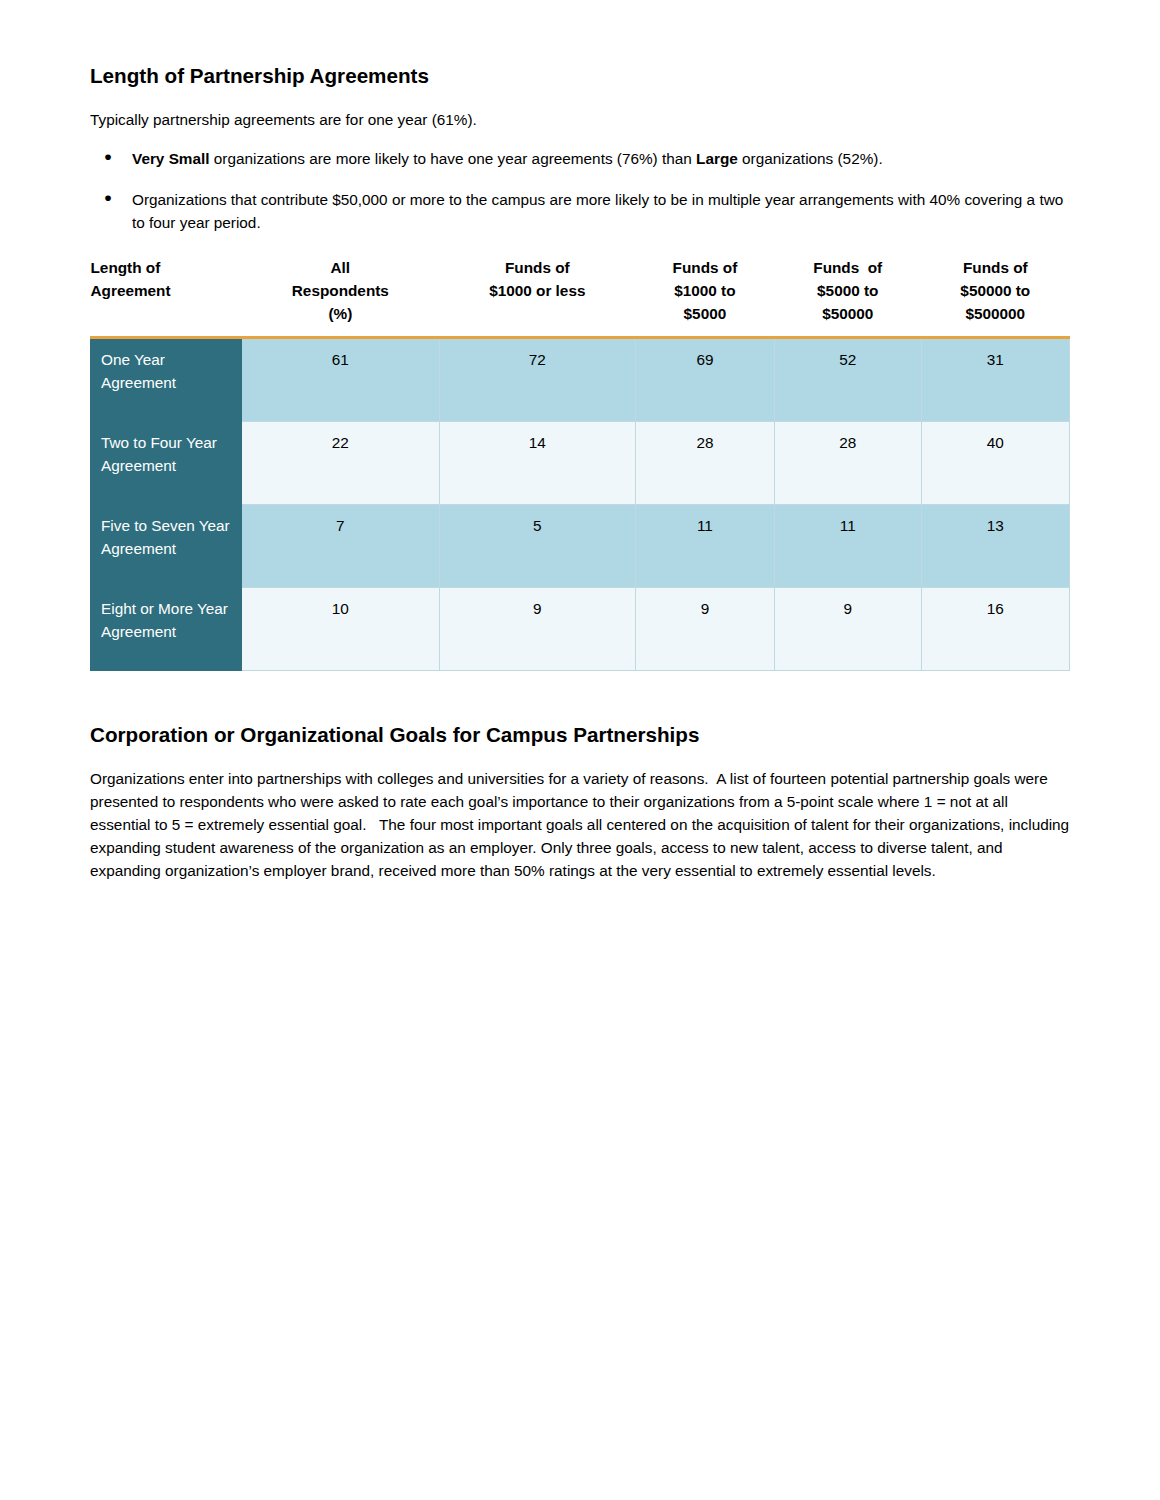Length of Partnership Agreements
Typically partnership agreements are for one year (61%).
Very Small organizations are more likely to have one year agreements (76%) than Large organizations (52%).
Organizations that contribute $50,000 or more to the campus are more likely to be in multiple year arrangements with 40% covering a two to four year period.
| Length of Agreement | All Respondents (%) | Funds of $1000 or less | Funds of $1000 to $5000 | Funds of $5000 to $50000 | Funds of $50000 to $500000 |
| --- | --- | --- | --- | --- | --- |
| One Year Agreement | 61 | 72 | 69 | 52 | 31 |
| Two to Four Year Agreement | 22 | 14 | 28 | 28 | 40 |
| Five to Seven Year Agreement | 7 | 5 | 11 | 11 | 13 |
| Eight or More Year Agreement | 10 | 9 | 9 | 9 | 16 |
Corporation or Organizational Goals for Campus Partnerships
Organizations enter into partnerships with colleges and universities for a variety of reasons. A list of fourteen potential partnership goals were presented to respondents who were asked to rate each goal’s importance to their organizations from a 5-point scale where 1 = not at all essential to 5 = extremely essential goal. The four most important goals all centered on the acquisition of talent for their organizations, including expanding student awareness of the organization as an employer. Only three goals, access to new talent, access to diverse talent, and expanding organization’s employer brand, received more than 50% ratings at the very essential to extremely essential levels.